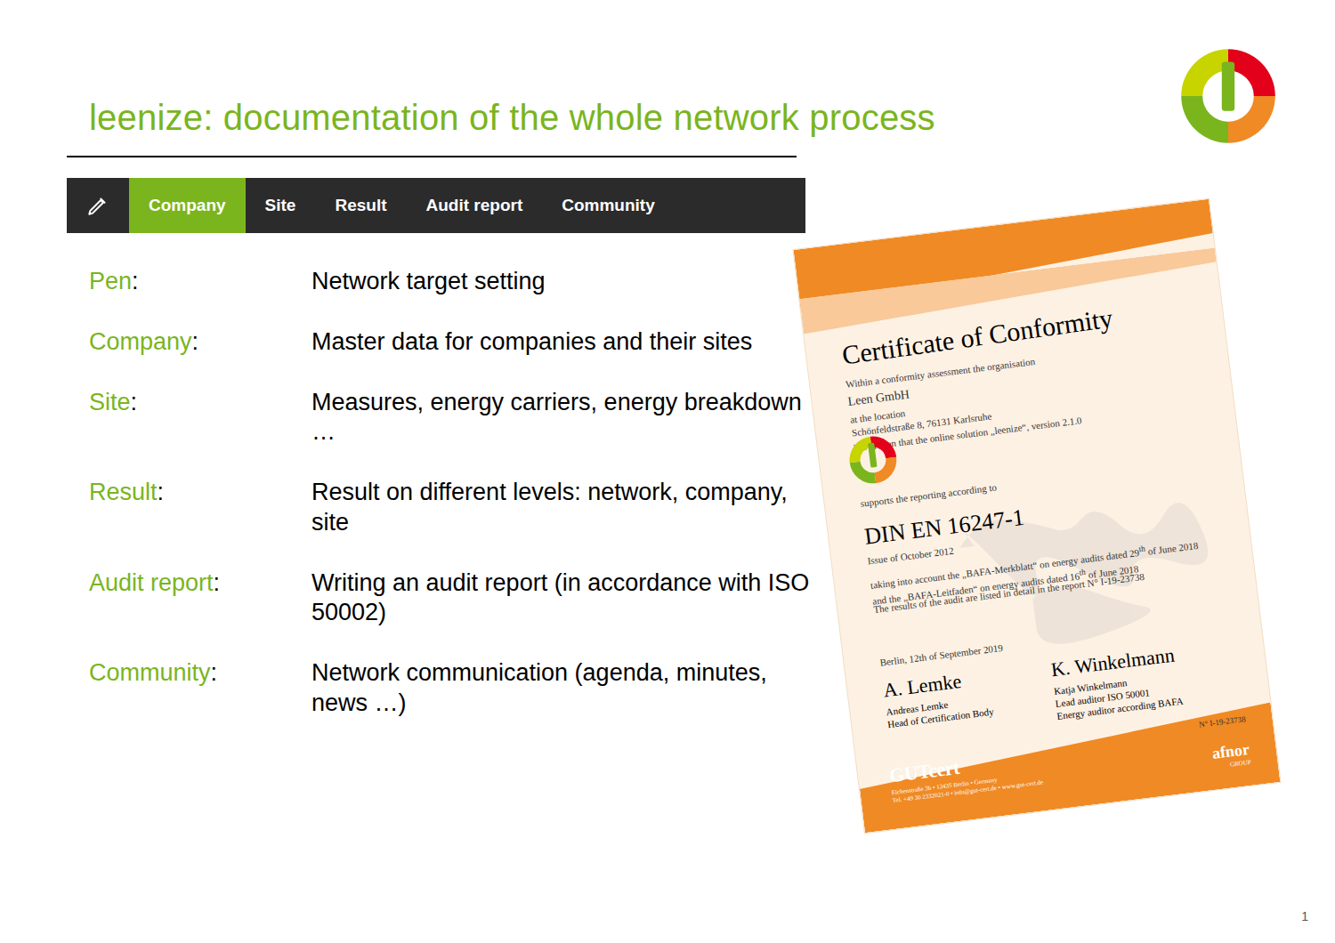leenize: documentation of the whole network process
Company
Site
Result
Audit report
Community
Pen:
Network target setting
Company:
Master data for companies and their sites
Site:
Measures, energy carriers, energy breakdown …
Result:
Result on different levels: network, company, site
Audit report:
Writing an audit report (in accordance with ISO 50002)
Community:
Network communication (agenda, minutes, news …)
Certificate of Conformity
Within a conformity assessment the organisation
Leen GmbH
at the location
Schönfeldstraße 8, 76131 Karlsruhe
has proven that the online solution „leenize“, version 2.1.0
supports the reporting according to
DIN EN 16247-1
Issue of October 2012
taking into account the „BAFA-Merkblatt“ on energy audits dated 29th of June 2018
and the „BAFA-Leitfaden“ on energy audits dated 16th of June 2018
The results of the audit are listed in detail in the report N° I-19-23738
Berlin, 12th of September 2019
A. Lemke Andreas Lemke
Head of Certification Body
K. Winkelmann Katja Winkelmann
Lead auditor ISO 50001
Energy auditor according BAFA
GUTcert Eichenstraße 3b • 12435 Berlin • Germany
Tel. +49 30 2332021-0 • info@gut-cert.de • www.gut-cert.de
afnorGROUP
N° I-19-23738
1